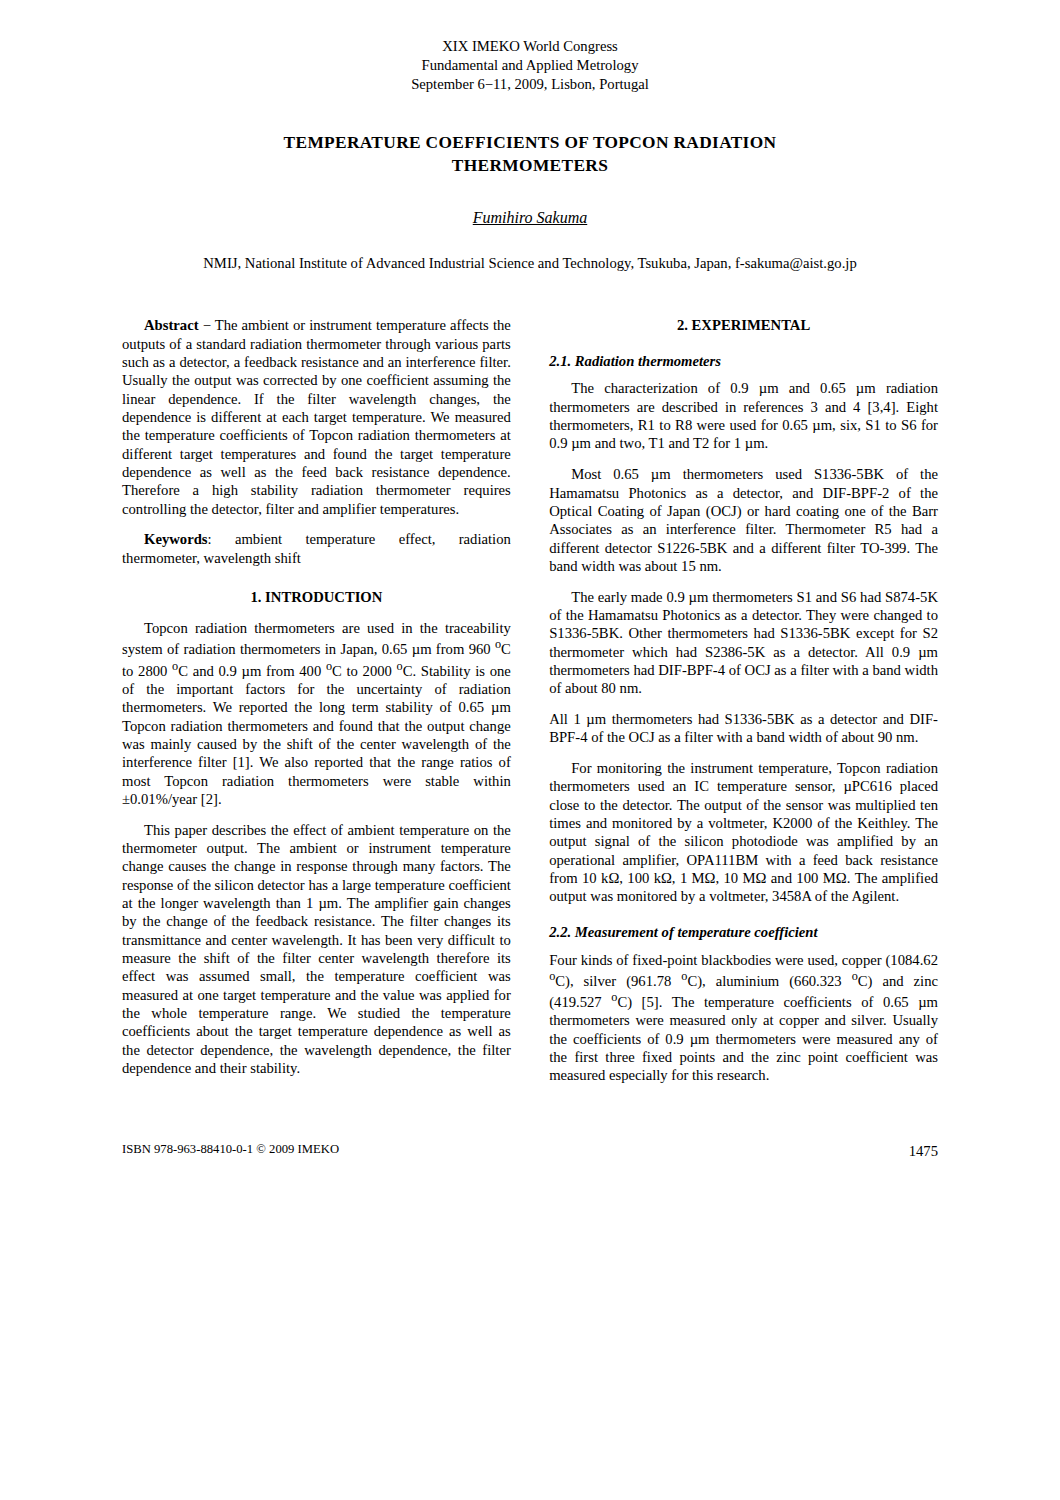XIX IMEKO World Congress
Fundamental and Applied Metrology
September 6−11, 2009, Lisbon, Portugal
TEMPERATURE COEFFICIENTS OF TOPCON RADIATION
THERMOMETERS
Fumihiro Sakuma
NMIJ, National Institute of Advanced Industrial Science and Technology, Tsukuba, Japan, f-sakuma@aist.go.jp
Abstract − The ambient or instrument temperature affects the outputs of a standard radiation thermometer through various parts such as a detector, a feedback resistance and an interference filter. Usually the output was corrected by one coefficient assuming the linear dependence. If the filter wavelength changes, the dependence is different at each target temperature. We measured the temperature coefficients of Topcon radiation thermometers at different target temperatures and found the target temperature dependence as well as the feed back resistance dependence. Therefore a high stability radiation thermometer requires controlling the detector, filter and amplifier temperatures.
Keywords: ambient temperature effect, radiation thermometer, wavelength shift
1. Introduction
Topcon radiation thermometers are used in the traceability system of radiation thermometers in Japan, 0.65 µm from 960 oC to 2800 oC and 0.9 µm from 400 oC to 2000 oC. Stability is one of the important factors for the uncertainty of radiation thermometers. We reported the long term stability of 0.65 µm Topcon radiation thermometers and found that the output change was mainly caused by the shift of the center wavelength of the interference filter [1]. We also reported that the range ratios of most Topcon radiation thermometers were stable within ±0.01%/year [2].
This paper describes the effect of ambient temperature on the thermometer output. The ambient or instrument temperature change causes the change in response through many factors. The response of the silicon detector has a large temperature coefficient at the longer wavelength than 1 µm. The amplifier gain changes by the change of the feedback resistance. The filter changes its transmittance and center wavelength. It has been very difficult to measure the shift of the filter center wavelength therefore its effect was assumed small, the temperature coefficient was measured at one target temperature and the value was applied for the whole temperature range. We studied the temperature coefficients about the target temperature dependence as well as the detector dependence, the wavelength dependence, the filter dependence and their stability.
2. Experimental
2.1. Radiation thermometers
The characterization of 0.9 µm and 0.65 µm radiation thermometers are described in references 3 and 4 [3,4]. Eight thermometers, R1 to R8 were used for 0.65 µm, six, S1 to S6 for 0.9 µm and two, T1 and T2 for 1 µm.
Most 0.65 µm thermometers used S1336-5BK of the Hamamatsu Photonics as a detector, and DIF-BPF-2 of the Optical Coating of Japan (OCJ) or hard coating one of the Barr Associates as an interference filter. Thermometer R5 had a different detector S1226-5BK and a different filter TO-399. The band width was about 15 nm.
The early made 0.9 µm thermometers S1 and S6 had S874-5K of the Hamamatsu Photonics as a detector. They were changed to S1336-5BK. Other thermometers had S1336-5BK except for S2 thermometer which had S2386-5K as a detector. All 0.9 µm thermometers had DIF-BPF-4 of OCJ as a filter with a band width of about 80 nm.
All 1 µm thermometers had S1336-5BK as a detector and DIF-BPF-4 of the OCJ as a filter with a band width of about 90 nm.
For monitoring the instrument temperature, Topcon radiation thermometers used an IC temperature sensor, µPC616 placed close to the detector. The output of the sensor was multiplied ten times and monitored by a voltmeter, K2000 of the Keithley. The output signal of the silicon photodiode was amplified by an operational amplifier, OPA111BM with a feed back resistance from 10 kΩ, 100 kΩ, 1 MΩ, 10 MΩ and 100 MΩ. The amplified output was monitored by a voltmeter, 3458A of the Agilent.
2.2. Measurement of temperature coefficient
Four kinds of fixed-point blackbodies were used, copper (1084.62 oC), silver (961.78 oC), aluminium (660.323 oC) and zinc (419.527 oC) [5]. The temperature coefficients of 0.65 µm thermometers were measured only at copper and silver. Usually the coefficients of 0.9 µm thermometers were measured any of the first three fixed points and the zinc point coefficient was measured especially for this research.
ISBN 978-963-88410-0-1 © 2009 IMEKO 1475